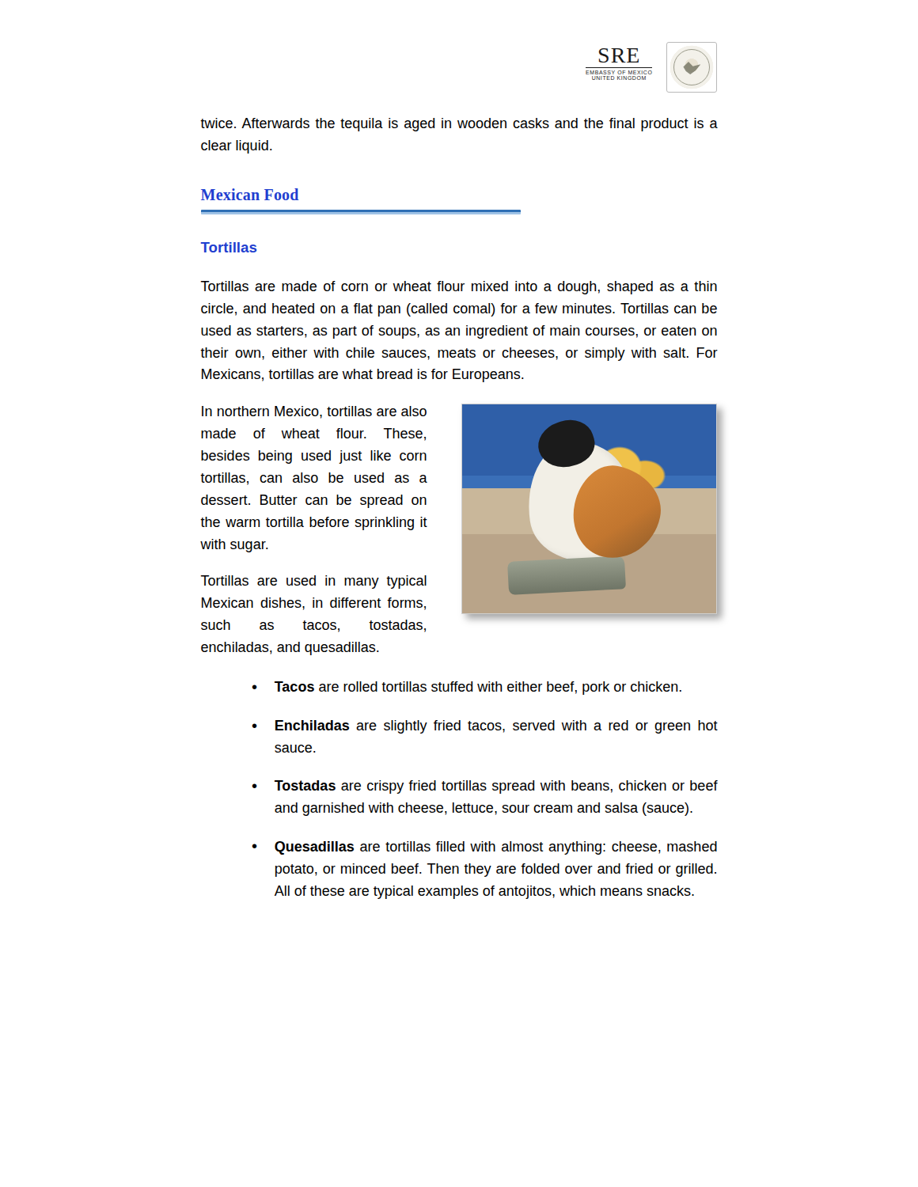SRE
EMBASSY OF MEXICO
UNITED KINGDOM
twice. Afterwards the tequila is aged in wooden casks and the final product is a clear liquid.
Mexican Food
Tortillas
Tortillas are made of corn or wheat flour mixed into a dough, shaped as a thin circle, and heated on a flat pan (called comal) for a few minutes. Tortillas can be used as starters, as part of soups, as an ingredient of main courses, or eaten on their own, either with chile sauces, meats or cheeses, or simply with salt. For Mexicans, tortillas are what bread is for Europeans.
In northern Mexico, tortillas are also made of wheat flour. These, besides being used just like corn tortillas, can also be used as a dessert. Butter can be spread on the warm tortilla before sprinkling it with sugar.
Tortillas are used in many typical Mexican dishes, in different forms, such as tacos, tostadas, enchiladas, and quesadillas.
Tacos are rolled tortillas stuffed with either beef, pork or chicken.
Enchiladas are slightly fried tacos, served with a red or green hot sauce.
Tostadas are crispy fried tortillas spread with beans, chicken or beef and garnished with cheese, lettuce, sour cream and salsa (sauce).
Quesadillas are tortillas filled with almost anything: cheese, mashed potato, or minced beef. Then they are folded over and fried or grilled. All of these are typical examples of antojitos, which means snacks.